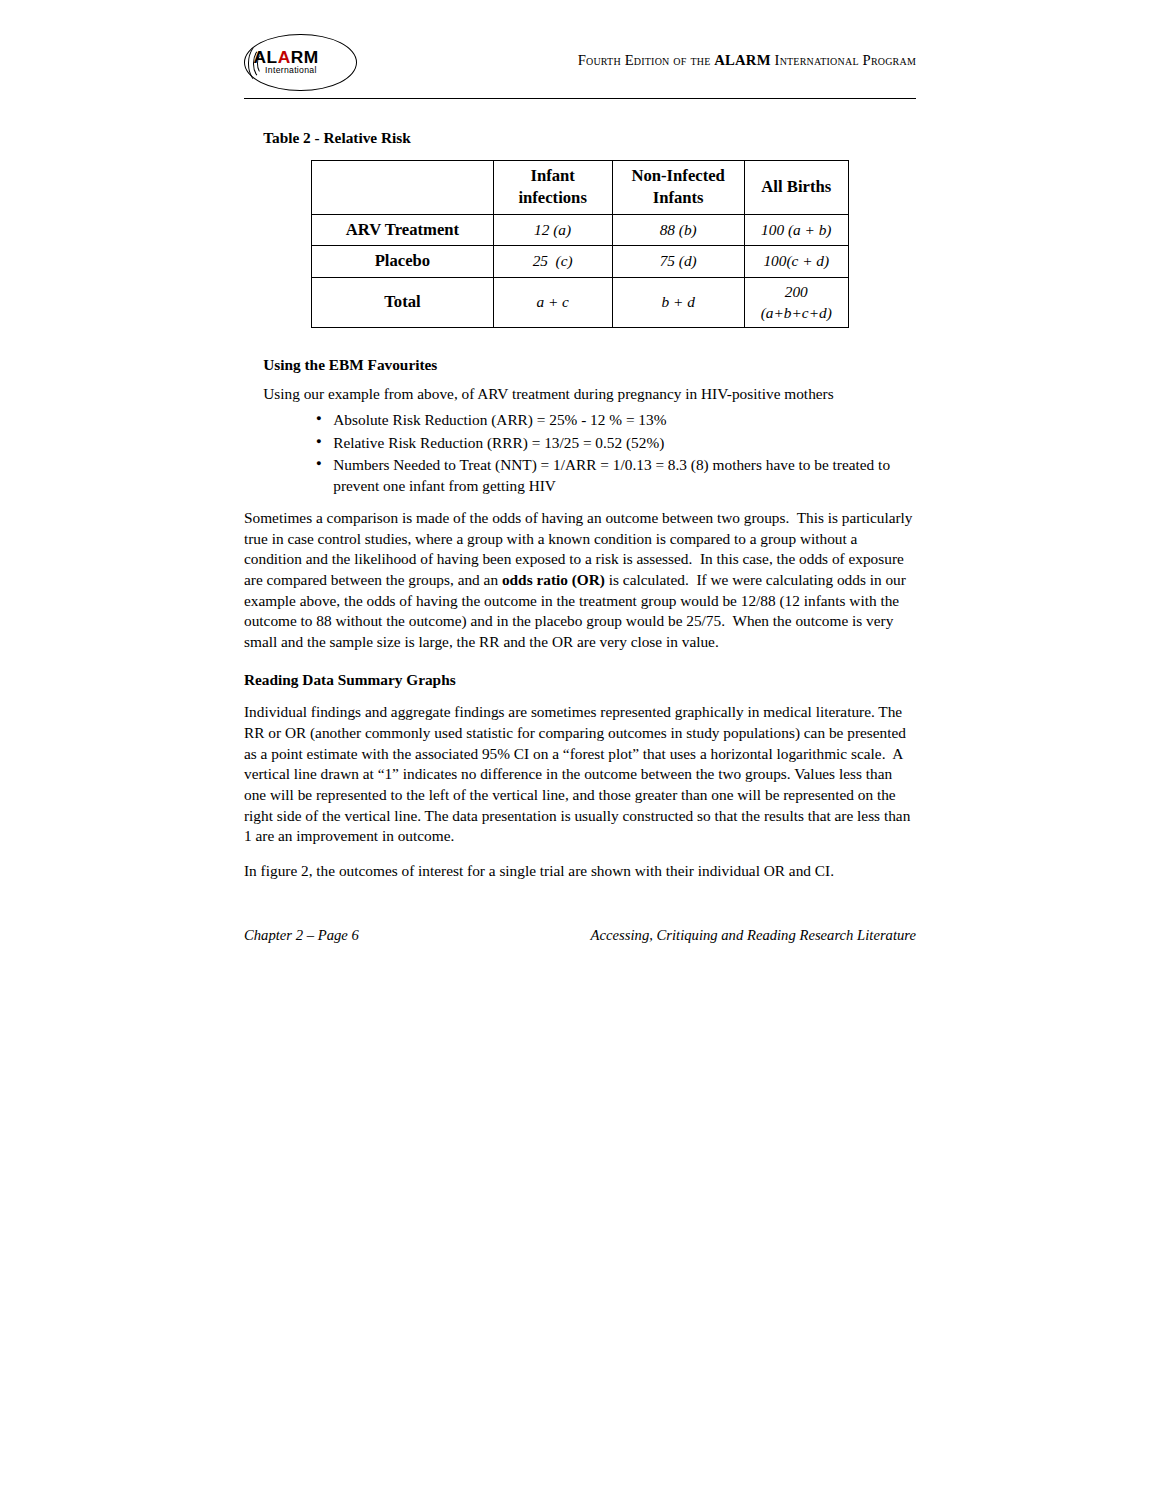ALARM
International
Fourth Edition of the ALARM International Program
Table 2 - Relative Risk
| | Infant infections | Non-Infected Infants | All Births |
| --- | --- | --- | --- |
| ARV Treatment | 12 (a) | 88 (b) | 100 (a + b) |
| Placebo | 25 (c) | 75 (d) | 100(c + d) |
| Total | a + c | b + d | 200 (a+b+c+d) |
Using the EBM Favourites
Using our example from above, of ARV treatment during pregnancy in HIV-positive mothers
Absolute Risk Reduction (ARR) = 25% - 12 % = 13%
Relative Risk Reduction (RRR) = 13/25 = 0.52 (52%)
Numbers Needed to Treat (NNT) = 1/ARR = 1/0.13 = 8.3 (8) mothers have to be treated to prevent one infant from getting HIV
Sometimes a comparison is made of the odds of having an outcome between two groups. This is particularly true in case control studies, where a group with a known condition is compared to a group without a condition and the likelihood of having been exposed to a risk is assessed. In this case, the odds of exposure are compared between the groups, and an odds ratio (OR) is calculated. If we were calculating odds in our example above, the odds of having the outcome in the treatment group would be 12/88 (12 infants with the outcome to 88 without the outcome) and in the placebo group would be 25/75. When the outcome is very small and the sample size is large, the RR and the OR are very close in value.
Reading Data Summary Graphs
Individual findings and aggregate findings are sometimes represented graphically in medical literature. The RR or OR (another commonly used statistic for comparing outcomes in study populations) can be presented as a point estimate with the associated 95% CI on a “forest plot” that uses a horizontal logarithmic scale. A vertical line drawn at “1” indicates no difference in the outcome between the two groups. Values less than one will be represented to the left of the vertical line, and those greater than one will be represented on the right side of the vertical line. The data presentation is usually constructed so that the results that are less than 1 are an improvement in outcome.
In figure 2, the outcomes of interest for a single trial are shown with their individual OR and CI.
Chapter 2 – Page 6
Accessing, Critiquing and Reading Research Literature